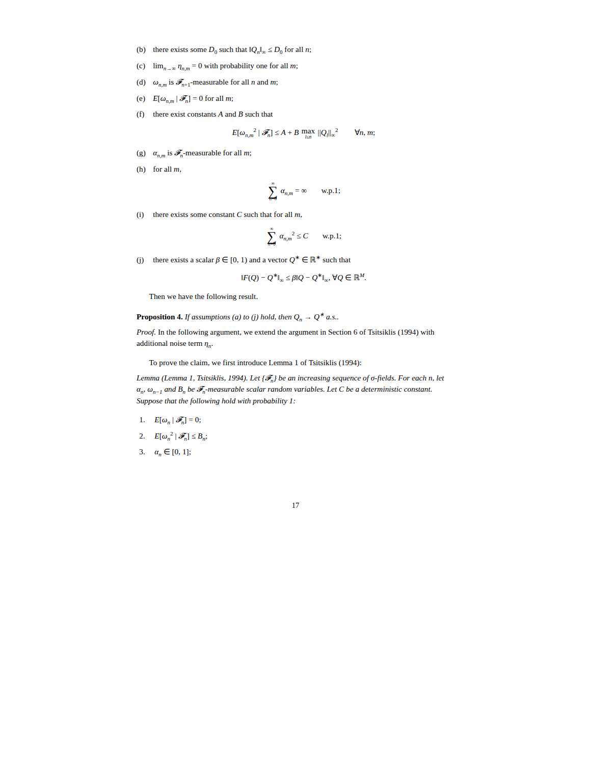(b) there exists some D0 such that ‖Qn‖∞ ≤ D0 for all n;
(c) limn→∞ ηn,m = 0 with probability one for all m;
(d) ωn,m is 𝓕n+1-measurable for all n and m;
(e) E[ωn,m | 𝓕n] = 0 for all m;
(f) there exist constants A and B such that
E[ωn,m2 | 𝓕n] ≤ A + B max l≤n ||Ql||∞2 ∀n, m;
(g) αn,m is 𝓕n-measurable for all m;
(h) for all m,
∞∑n=0 αn,m = ∞ w.p.1;
(i) there exists some constant C such that for all m,
∞∑n=0 αn,m2 ≤ C w.p.1;
(j) there exists a scalar β ∈ [0, 1) and a vector Q∗ ∈ ℝ∗ such that
‖F(Q) − Q∗‖∞ ≤ β‖Q − Q∗‖∞, ∀Q ∈ ℝM.
Then we have the following result.
Proposition 4. If assumptions (a) to (j) hold, then Qn → Q∗ a.s..
Proof. In the following argument, we extend the argument in Section 6 of Tsitsiklis (1994) with additional noise term ηn.
To prove the claim, we first introduce Lemma 1 of Tsitsiklis (1994):
Lemma (Lemma 1, Tsitsiklis, 1994). Let {𝓕n} be an increasing sequence of σ-fields. For each n, let αn, ωn−1 and Bn be 𝓕n-measurable scalar random variables. Let C be a deterministic constant. Suppose that the following hold with probability 1:
1. E[ωn | 𝓕n] = 0;
2. E[ωn2 | 𝓕n] ≤ Bn;
3. αn ∈ [0, 1];
17